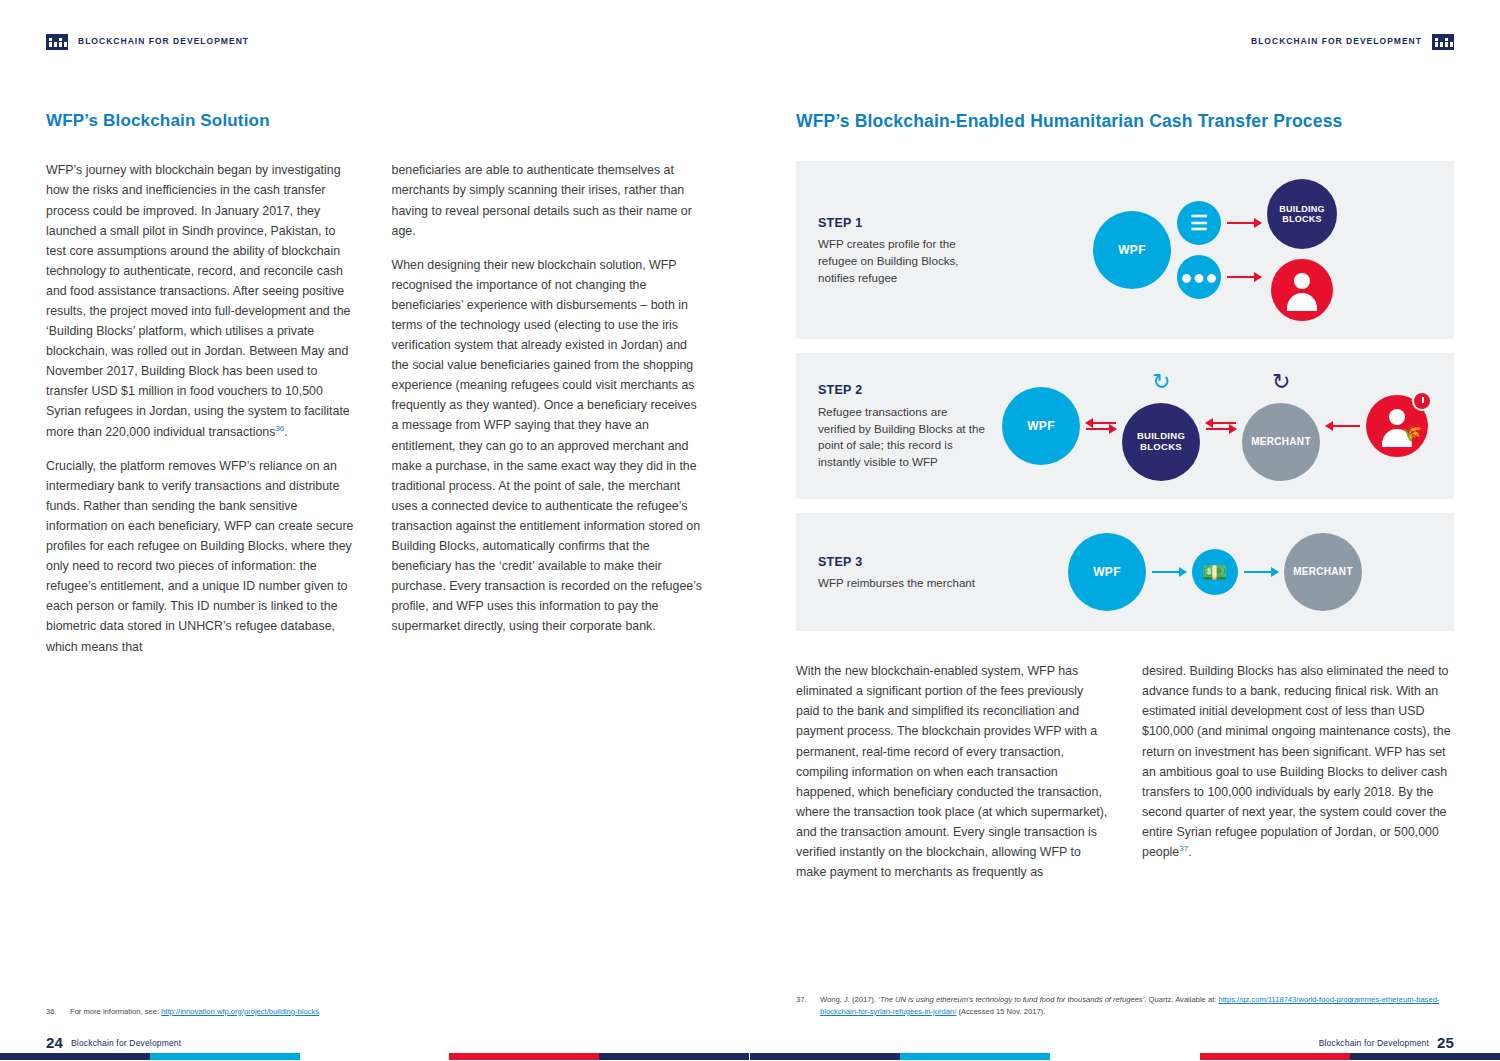Blockchain for Development
WFP’s Blockchain Solution
WFP’s journey with blockchain began by investigating how the risks and inefficiencies in the cash transfer process could be improved. In January 2017, they launched a small pilot in Sindh province, Pakistan, to test core assumptions around the ability of blockchain technology to authenticate, record, and reconcile cash and food assistance transactions. After seeing positive results, the project moved into full-development and the ‘Building Blocks’ platform, which utilises a private blockchain, was rolled out in Jordan. Between May and November 2017, Building Block has been used to transfer USD $1 million in food vouchers to 10,500 Syrian refugees in Jordan, using the system to facilitate more than 220,000 individual transactions36.
Crucially, the platform removes WFP’s reliance on an intermediary bank to verify transactions and distribute funds. Rather than sending the bank sensitive information on each beneficiary, WFP can create secure profiles for each refugee on Building Blocks, where they only need to record two pieces of information: the refugee’s entitlement, and a unique ID number given to each person or family. This ID number is linked to the biometric data stored in UNHCR’s refugee database, which means that
beneficiaries are able to authenticate themselves at merchants by simply scanning their irises, rather than having to reveal personal details such as their name or age.
When designing their new blockchain solution, WFP recognised the importance of not changing the beneficiaries’ experience with disbursements – both in terms of the technology used (electing to use the iris verification system that already existed in Jordan) and the social value beneficiaries gained from the shopping experience (meaning refugees could visit merchants as frequently as they wanted). Once a beneficiary receives a message from WFP saying that they have an entitlement, they can go to an approved merchant and make a purchase, in the same exact way they did in the traditional process. At the point of sale, the merchant uses a connected device to authenticate the refugee’s transaction against the entitlement information stored on Building Blocks, automatically confirms that the beneficiary has the ‘credit’ available to make their purchase. Every transaction is recorded on the refugee’s profile, and WFP uses this information to pay the supermarket directly, using their corporate bank.
36. For more information, see: http://innovation.wfp.org/project/building-blocks
24 Blockchain for Development
Blockchain for Development
WFP’s Blockchain-Enabled Humanitarian Cash Transfer Process
STEP 1
WFP creates profile for the refugee on Building Blocks, notifies refugee
WPF
☰
●●●
BUILDING
BLOCKS
STEP 2
Refugee transactions are verified by Building Blocks at the point of sale; this record is instantly visible to WFP
WPF
↻
BUILDING
BLOCKS
↻
MERCHANT
🌾
STEP 3
WFP reimburses the merchant
WPF
💵
MERCHANT
With the new blockchain-enabled system, WFP has eliminated a significant portion of the fees previously paid to the bank and simplified its reconciliation and payment process. The blockchain provides WFP with a permanent, real-time record of every transaction, compiling information on when each transaction happened, which beneficiary conducted the transaction, where the transaction took place (at which supermarket), and the transaction amount. Every single transaction is verified instantly on the blockchain, allowing WFP to make payment to merchants as frequently as
desired. Building Blocks has also eliminated the need to advance funds to a bank, reducing finical risk. With an estimated initial development cost of less than USD $100,000 (and minimal ongoing maintenance costs), the return on investment has been significant. WFP has set an ambitious goal to use Building Blocks to deliver cash transfers to 100,000 individuals by early 2018. By the second quarter of next year, the system could cover the entire Syrian refugee population of Jordan, or 500,000 people37.
37. Wong, J. (2017). ‘The UN is using ethereum’s technology to fund food for thousands of refugees’, Quartz. Available at: https://qz.com/1118743/world-food-programmes-ethereum-based-blockchain-for-syrian-refugees-in-jordan/ (Accessed 15 Nov. 2017).
Blockchain for Development 25